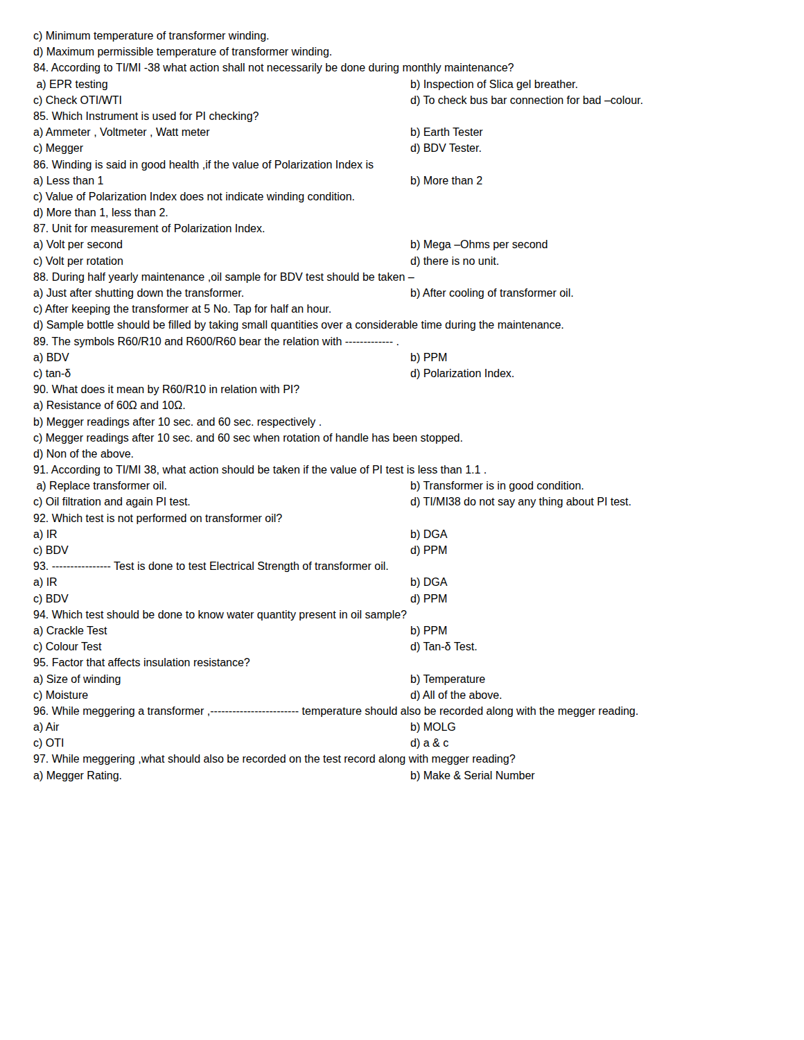c) Minimum temperature of transformer winding.
d) Maximum permissible temperature of transformer winding.
84. According to TI/MI -38 what action shall not necessarily be done during monthly maintenance?
a) EPR testing b) Inspection of Slica gel breather. c) Check OTI/WTI d) To check bus bar connection for bad –colour.
85. Which Instrument is used for PI checking?
a) Ammeter , Voltmeter , Watt meter b) Earth Tester c) Megger d) BDV Tester.
86. Winding is said in good health ,if the value of Polarization Index is
a) Less than 1 b) More than 2
c) Value of Polarization Index does not indicate winding condition.
d) More than 1, less than 2.
87. Unit for measurement of Polarization Index.
a) Volt per second b) Mega –Ohms per second c) Volt per rotation d) there is no unit.
88. During half yearly maintenance ,oil sample for BDV test should be taken –
a) Just after shutting down the transformer. b) After cooling of transformer oil.
c) After keeping the transformer at 5 No. Tap for half an hour.
d) Sample bottle should be filled by taking small quantities over a considerable time during the maintenance.
89. The symbols R60/R10 and R600/R60 bear the relation with ------------- .
a) BDV b) PPM c) tan-δ d) Polarization Index.
90. What does it mean by R60/R10 in relation with PI?
a) Resistance of 60Ω and 10Ω.
b) Megger readings after 10 sec. and 60 sec. respectively .
c) Megger readings after 10 sec. and 60 sec when rotation of handle has been stopped.
d) Non of the above.
91. According to TI/MI 38, what action should be taken if the value of PI test is less than 1.1 .
a) Replace transformer oil. b) Transformer is in good condition. c) Oil filtration and again PI test. d) TI/MI38 do not say any thing about PI test.
92. Which test is not performed on transformer oil?
a) IR b) DGA c) BDV d) PPM
93. ---------------- Test is done to test Electrical Strength of transformer oil.
a) IR b) DGA c) BDV d) PPM
94. Which test should be done to know water quantity present in oil sample?
a) Crackle Test b) PPM c) Colour Test d) Tan-δ Test.
95. Factor that affects insulation resistance?
a) Size of winding b) Temperature c) Moisture d) All of the above.
96. While meggering a transformer ,------------------------ temperature should also be recorded along with the megger reading.
a) Air b) MOLG c) OTI d) a & c
97. While meggering ,what should also be recorded on the test record along with megger reading?
a) Megger Rating. b) Make & Serial Number